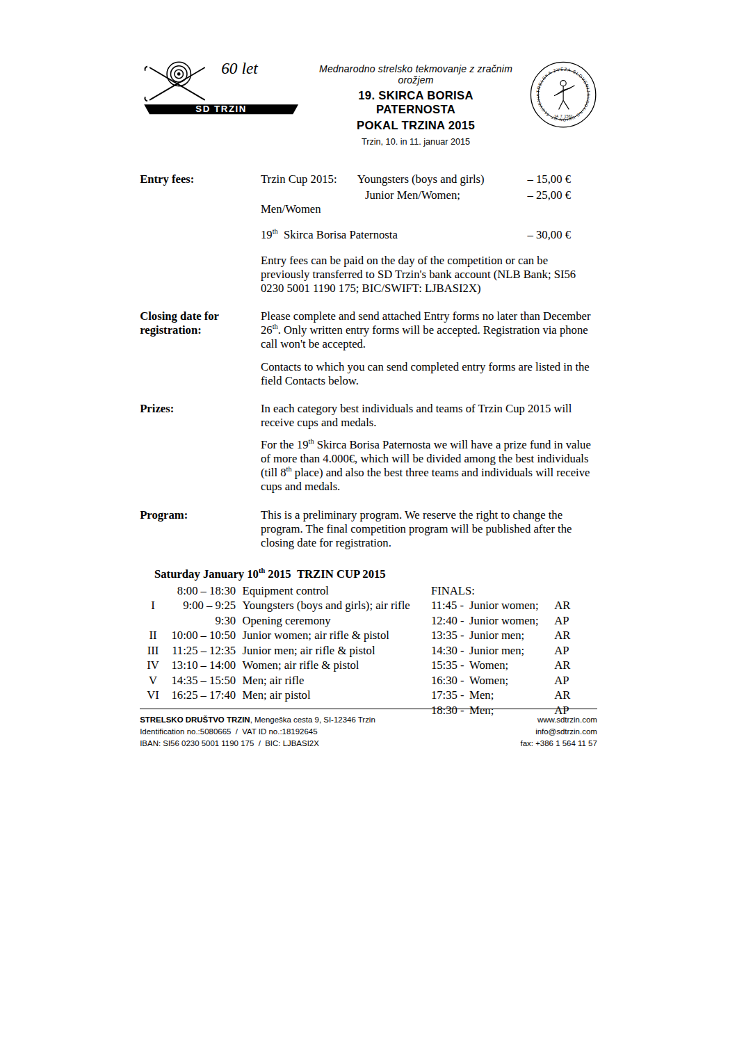60 let SD TRZIN
Mednarodno strelsko tekmovanje z zračnim orožjem
19. SKIRCA BORISA PATERNOSTA
POKAL TRZINA 2015
Trzin, 10. in 11. januar 2015
STRELSKA ZVEZA SLOVENIJE SHOOTING UNION OF SLOVENIA 14. 7. 1562
| Entry fees: | Trzin Cup 2015: Youngsters (boys and girls) – 15,00 € Junior Men/Women; Men/Women – 25,00 € 19 th Skirca Borisa Paternosta – 30,00 € Entry fees can be paid on the day of the competition or can be previously transferred to SD Trzin's bank account (NLB Bank; SI56 0230 5001 1190 175; BIC/SWIFT: LJBASI2X) |
| Closing date for registration: | Please complete and send attached Entry forms no later than December 26 th . Only written entry forms will be accepted. Registration via phone call won't be accepted. Contacts to which you can send completed entry forms are listed in the field Contacts below. |
| Prizes: | In each category best individuals and teams of Trzin Cup 2015 will receive cups and medals. For the 19 th Skirca Borisa Paternosta we will have a prize fund in value of more than 4.000€, which will be divided among the best individuals (till 8 th place) and also the best three teams and individuals will receive cups and medals. |
| Program: | This is a preliminary program. We reserve the right to change the program. The final competition program will be published after the closing date for registration. |
Saturday January 10th 2015 TRZIN CUP 2015
| | 8:00 – 18:30 | Equipment control |
| I | 9:00 – 9:25 | Youngsters (boys and girls); air rifle |
| | 9:30 | Opening ceremony |
| II | 10:00 – 10:50 | Junior women; air rifle & pistol |
| III | 11:25 – 12:35 | Junior men; air rifle & pistol |
| IV | 13:10 – 14:00 | Women; air rifle & pistol |
| V | 14:35 – 15:50 | Men; air rifle |
| VI | 16:25 – 17:40 | Men; air pistol |
FINALS:
| 11:45 - | Junior women; | AR |
| 12:40 - | Junior women; | AP |
| 13:35 - | Junior men; | AR |
| 14:30 - | Junior men; | AP |
| 15:35 - | Women; | AR |
| 16:30 - | Women; | AP |
| 17:35 - | Men; | AR |
| 18:30 - | Men; | AP |
STRELSKO DRUŠTVO TRZIN, Mengeška cesta 9, SI-12346 Trzin
Identification no.:5080665 / VAT ID no.:18192645
IBAN: SI56 0230 5001 1190 175 / BIC: LJBASI2X
www.sdtrzin.com
info@sdtrzin.com
fax: +386 1 564 11 57